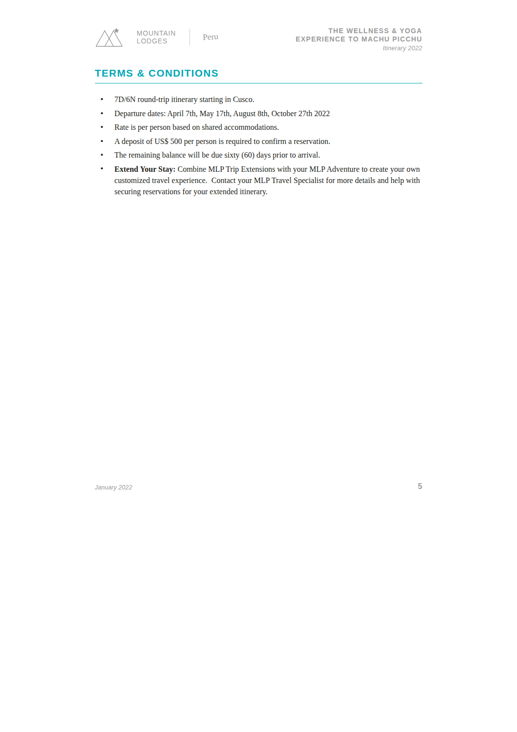MOUNTAIN LODGES
Peru
THE WELLNESS & YOGA
EXPERIENCE TO MACHU PICCHU Itinerary 2022
TERMS & CONDITIONS
7D/6N round-trip itinerary starting in Cusco.
Departure dates: April 7th, May 17th, August 8th, October 27th 2022
Rate is per person based on shared accommodations.
A deposit of US$ 500 per person is required to confirm a reservation.
The remaining balance will be due sixty (60) days prior to arrival.
Extend Your Stay: Combine MLP Trip Extensions with your MLP Adventure to create your own customized travel experience. Contact your MLP Travel Specialist for more details and help with securing reservations for your extended itinerary.
January 2022
5